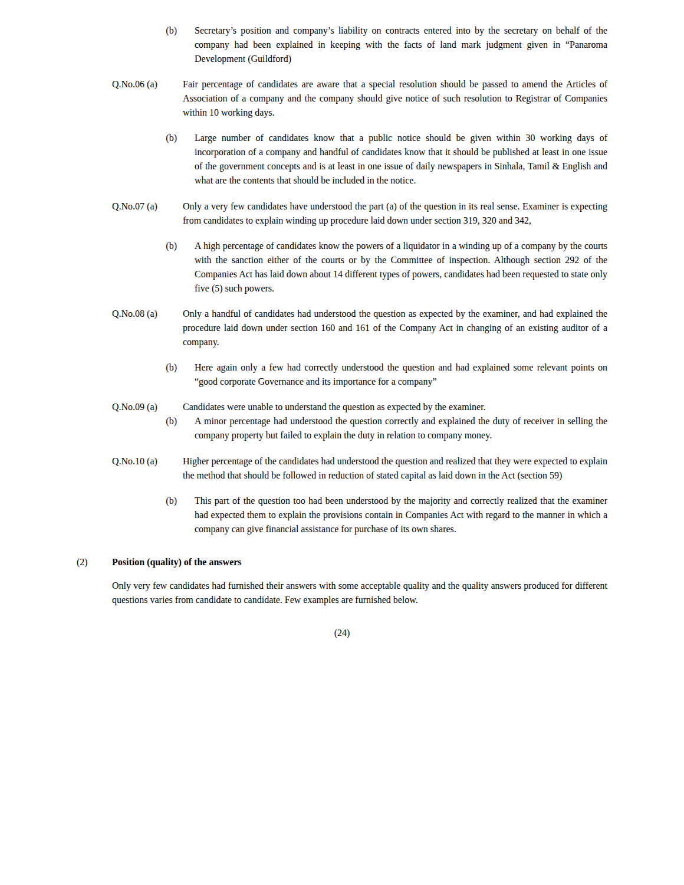(b)
Secretary’s position and company’s liability on contracts entered into by the secretary on behalf of the company had been explained in keeping with the facts of land mark judgment given in “Panaroma Development (Guildford)
Q.No.06 (a)
Fair percentage of candidates are aware that a special resolution should be passed to amend the Articles of Association of a company and the company should give notice of such resolution to Registrar of Companies within 10 working days.
(b)
Large number of candidates know that a public notice should be given within 30 working days of incorporation of a company and handful of candidates know that it should be published at least in one issue of the government concepts and is at least in one issue of daily newspapers in Sinhala, Tamil & English and what are the contents that should be included in the notice.
Q.No.07 (a)
Only a very few candidates have understood the part (a) of the question in its real sense. Examiner is expecting from candidates to explain winding up procedure laid down under section 319, 320 and 342,
(b)
A high percentage of candidates know the powers of a liquidator in a winding up of a company by the courts with the sanction either of the courts or by the Committee of inspection. Although section 292 of the Companies Act has laid down about 14 different types of powers, candidates had been requested to state only five (5) such powers.
Q.No.08 (a)
Only a handful of candidates had understood the question as expected by the examiner, and had explained the procedure laid down under section 160 and 161 of the Company Act in changing of an existing auditor of a company.
(b)
Here again only a few had correctly understood the question and had explained some relevant points on “good corporate Governance and its importance for a company”
Q.No.09 (a)
Candidates were unable to understand the question as expected by the examiner.
(b)
A minor percentage had understood the question correctly and explained the duty of receiver in selling the company property but failed to explain the duty in relation to company money.
Q.No.10 (a)
Higher percentage of the candidates had understood the question and realized that they were expected to explain the method that should be followed in reduction of stated capital as laid down in the Act (section 59)
(b)
This part of the question too had been understood by the majority and correctly realized that the examiner had expected them to explain the provisions contain in Companies Act with regard to the manner in which a company can give financial assistance for purchase of its own shares.
(2)
Position (quality) of the answers
Only very few candidates had furnished their answers with some acceptable quality and the quality answers produced for different questions varies from candidate to candidate. Few examples are furnished below.
(24)